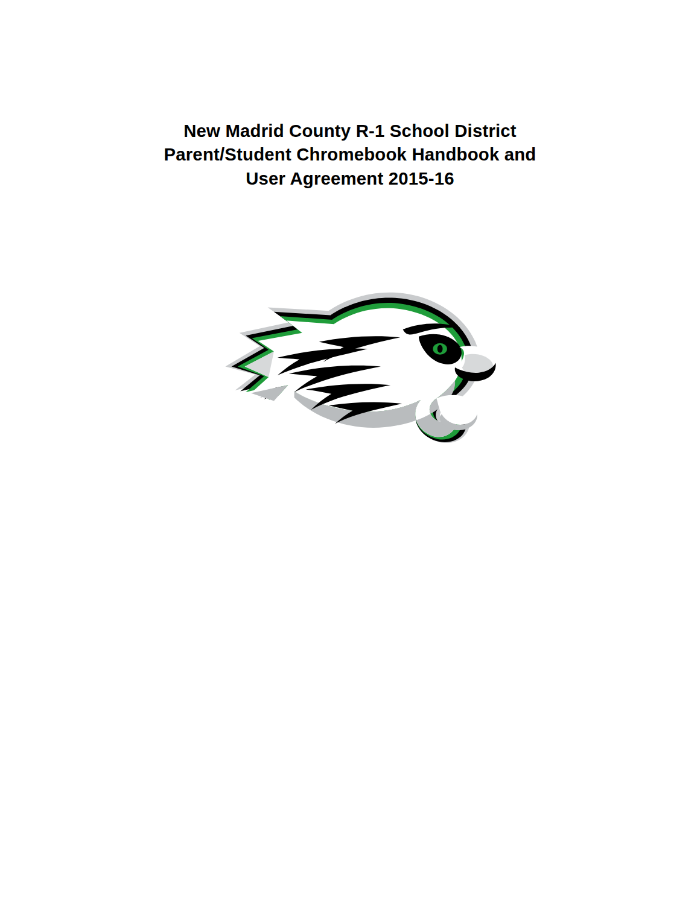New Madrid County R-1 School District
Parent/Student Chromebook Handbook and
User Agreement 2015-16